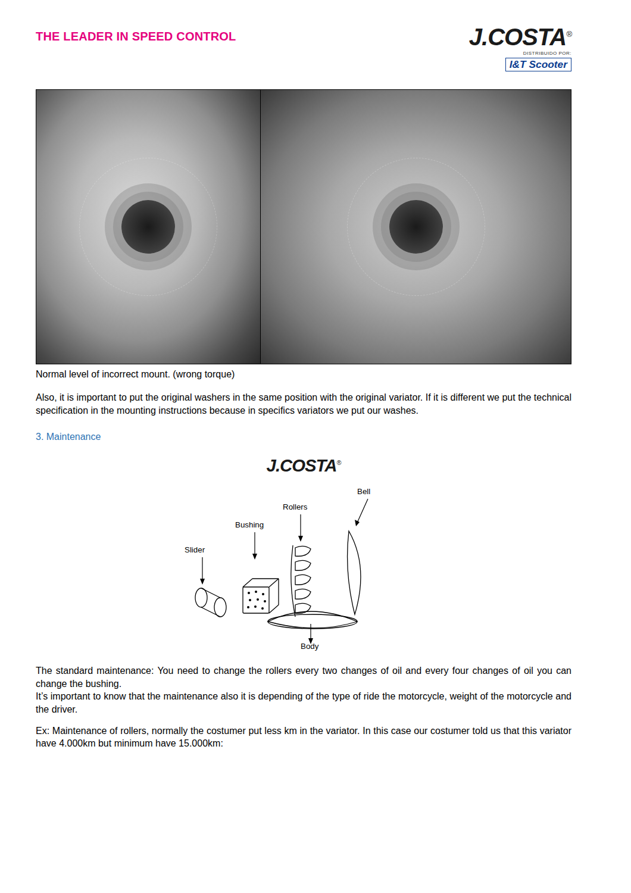THE LEADER IN SPEED CONTROL
J.COSTA®
DISTRIBUIDO POR:
I&T Scooter
Normal level of incorrect mount. (wrong torque)
Also, it is important to put the original washers in the same position with the original variator. If it is different we put the technical specification in the mounting instructions because in specifics variators we put our washes.
3. Maintenance
J.COSTA®
Slider Bushing Rollers Bell Body
The standard maintenance: You need to change the rollers every two changes of oil and every four changes of oil you can change the bushing.
It’s important to know that the maintenance also it is depending of the type of ride the motorcycle, weight of the motorcycle and the driver.
Ex: Maintenance of rollers, normally the costumer put less km in the variator. In this case our costumer told us that this variator have 4.000km but minimum have 15.000km: